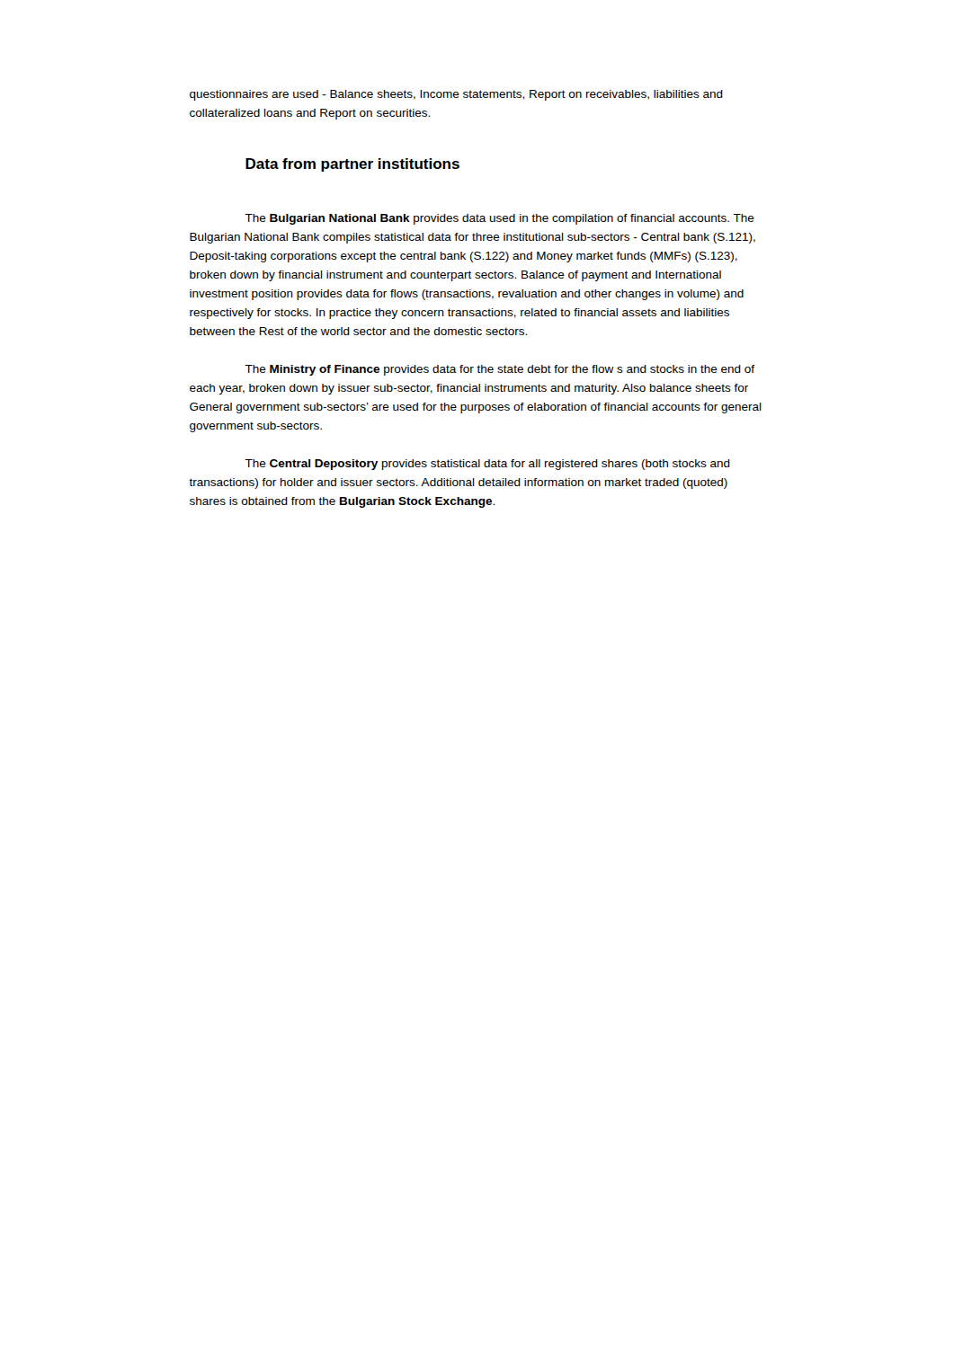questionnaires are used - Balance sheets, Income statements, Report on receivables, liabilities and collateralized loans and Report on securities.
Data from partner institutions
The Bulgarian National Bank provides data used in the compilation of financial accounts. The Bulgarian National Bank compiles statistical data for three institutional sub-sectors - Central bank (S.121), Deposit-taking corporations except the central bank (S.122) and Money market funds (MMFs) (S.123), broken down by financial instrument and counterpart sectors. Balance of payment and International investment position provides data for flows (transactions, revaluation and other changes in volume) and respectively for stocks. In practice they concern transactions, related to financial assets and liabilities between the Rest of the world sector and the domestic sectors.
The Ministry of Finance provides data for the state debt for the flow s and stocks in the end of each year, broken down by issuer sub-sector, financial instruments and maturity. Also balance sheets for General government sub-sectors’ are used for the purposes of elaboration of financial accounts for general government sub-sectors.
The Central Depository provides statistical data for all registered shares (both stocks and transactions) for holder and issuer sectors. Additional detailed information on market traded (quoted) shares is obtained from the Bulgarian Stock Exchange.